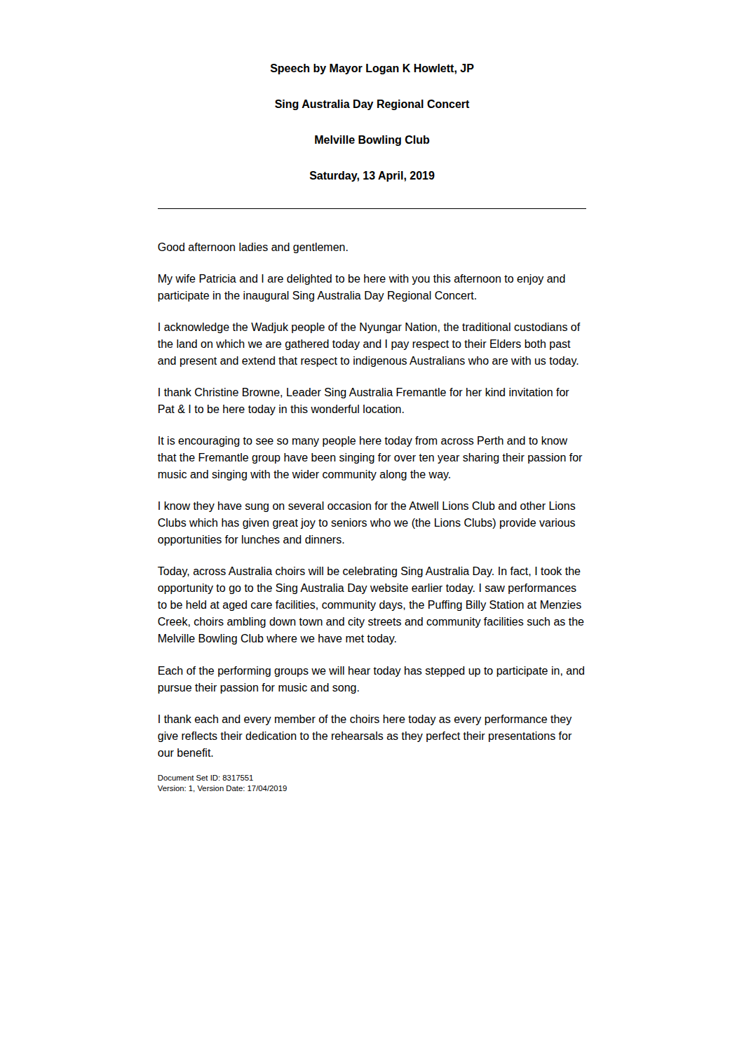Speech by Mayor Logan K Howlett, JP
Sing Australia Day Regional Concert
Melville Bowling Club
Saturday, 13 April, 2019
Good afternoon ladies and gentlemen.
My wife Patricia and I are delighted to be here with you this afternoon to enjoy and participate in the inaugural Sing Australia Day Regional Concert.
I acknowledge the Wadjuk people of the Nyungar Nation, the traditional custodians of the land on which we are gathered today and I pay respect to their Elders both past and present and extend that respect to indigenous Australians who are with us today.
I thank Christine Browne, Leader Sing Australia Fremantle for her kind invitation for Pat & I to be here today in this wonderful location.
It is encouraging to see so many people here today from across Perth and to know that the Fremantle group have been singing for over ten year sharing their passion for music and singing with the wider community along the way.
I know they have sung on several occasion for the Atwell Lions Club and other Lions Clubs which has given great joy to seniors who we (the Lions Clubs) provide various opportunities for lunches and dinners.
Today, across Australia choirs will be celebrating Sing Australia Day. In fact, I took the opportunity to go to the Sing Australia Day website earlier today. I saw performances to be held at aged care facilities, community days, the Puffing Billy Station at Menzies Creek, choirs ambling down town and city streets and community facilities such as the Melville Bowling Club where we have met today.
Each of the performing groups we will hear today has stepped up to participate in, and pursue their passion for music and song.
I thank each and every member of the choirs here today as every performance they give reflects their dedication to the rehearsals as they perfect their presentations for our benefit.
Document Set ID: 8317551
Version: 1, Version Date: 17/04/2019